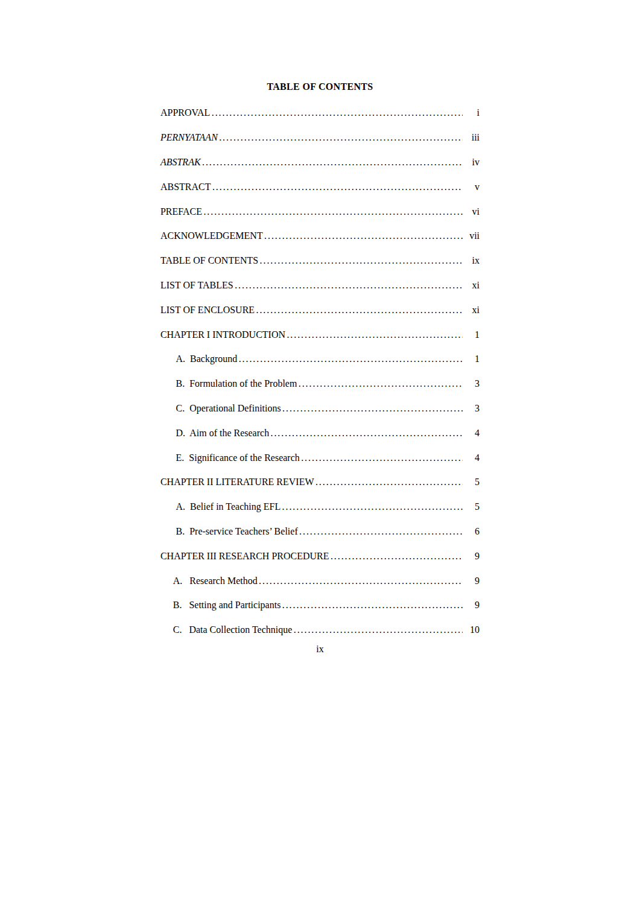TABLE OF CONTENTS
APPROVAL.......................................................................................... i
PERNYATAAN......................................................................................... iii
ABSTRAK............................................................................................... iv
ABSTRACT.......................................................................................... v
PREFACE............................................................................................. vi
ACKNOWLEDGEMENT....................................................................... vii
TABLE OF CONTENTS......................................................................... ix
LIST OF TABLES................................................................................... xi
LIST OF ENCLOSURE........................................................................... xi
CHAPTER I INTRODUCTION............................................................. 1
A. Background................................................................................... 1
B. Formulation of the Problem........................................................... 3
C. Operational Definitions.................................................................. 3
D. Aim of the Research..................................................................... 4
E. Significance of the Research........................................................... 4
CHAPTER II LITERATURE REVIEW.................................................... 5
A. Belief in Teaching EFL................................................................... 5
B. Pre-service Teachers’ Belief........................................................... 6
CHAPTER III RESEARCH PROCEDURE.............................................. 9
A. Research Method.......................................................................... 9
B. Setting and Participants.............................................................. 9
C. Data Collection Technique........................................................... 10
ix